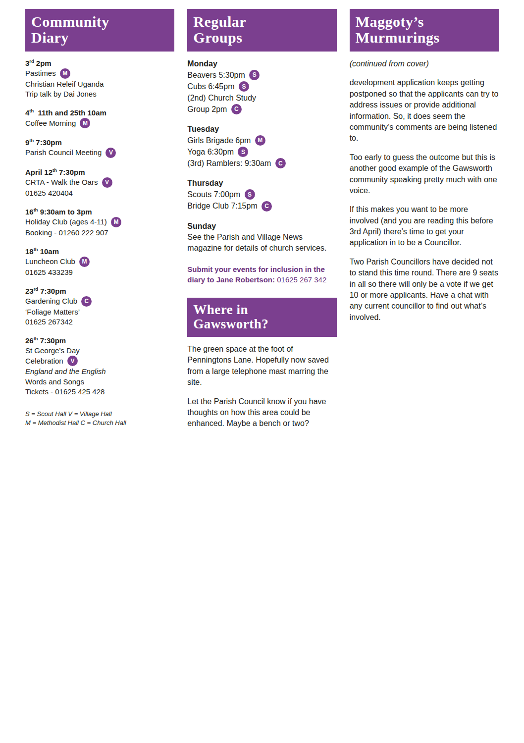Community
Diary
3rd 2pm Pastimes M Christian Releif Uganda Trip talk by Dai Jones
4th 11th and 25th 10am Coffee Morning M
9th 7:30pm Parish Council Meeting V
April 12th 7:30pm CRTA - Walk the Oars V 01625 420404
16th 9:30am to 3pm Holiday Club (ages 4-11) M Booking - 01260 222 907
18th 10am Luncheon Club M 01625 433239
23rd 7:30pm Gardening Club C ‘Foliage Matters’ 01625 267342
26th 7:30pm St George’s Day Celebration V England and the English Words and Songs Tickets - 01625 425 428
S = Scout Hall V = Village Hall
M = Methodist Hall C = Church Hall
Regular
Groups
Monday
Beavers 5:30pm S
Cubs 6:45pm S
(2nd) Church Study
Group 2pm C
Tuesday
Girls Brigade 6pm M
Yoga 6:30pm S
(3rd) Ramblers: 9:30am C
Thursday
Scouts 7:00pm S
Bridge Club 7:15pm C
Sunday
See the Parish and Village News magazine for details of church services.
Submit your events for inclusion in the diary to Jane Robertson: 01625 267 342
Where in
Gawsworth?
The green space at the foot of Penningtons Lane. Hopefully now saved from a large telephone mast marring the site.
Let the Parish Council know if you have thoughts on how this area could be enhanced. Maybe a bench or two?
Maggoty’s
Murmurings
(continued from cover)
development application keeps getting postponed so that the applicants can try to address issues or provide additional information. So, it does seem the community’s comments are being listened to.
Too early to guess the outcome but this is another good example of the Gawsworth community speaking pretty much with one voice.
If this makes you want to be more involved (and you are reading this before 3rd April) there’s time to get your application in to be a Councillor.
Two Parish Councillors have decided not to stand this time round. There are 9 seats in all so there will only be a vote if we get 10 or more applicants. Have a chat with any current councillor to find out what’s involved.